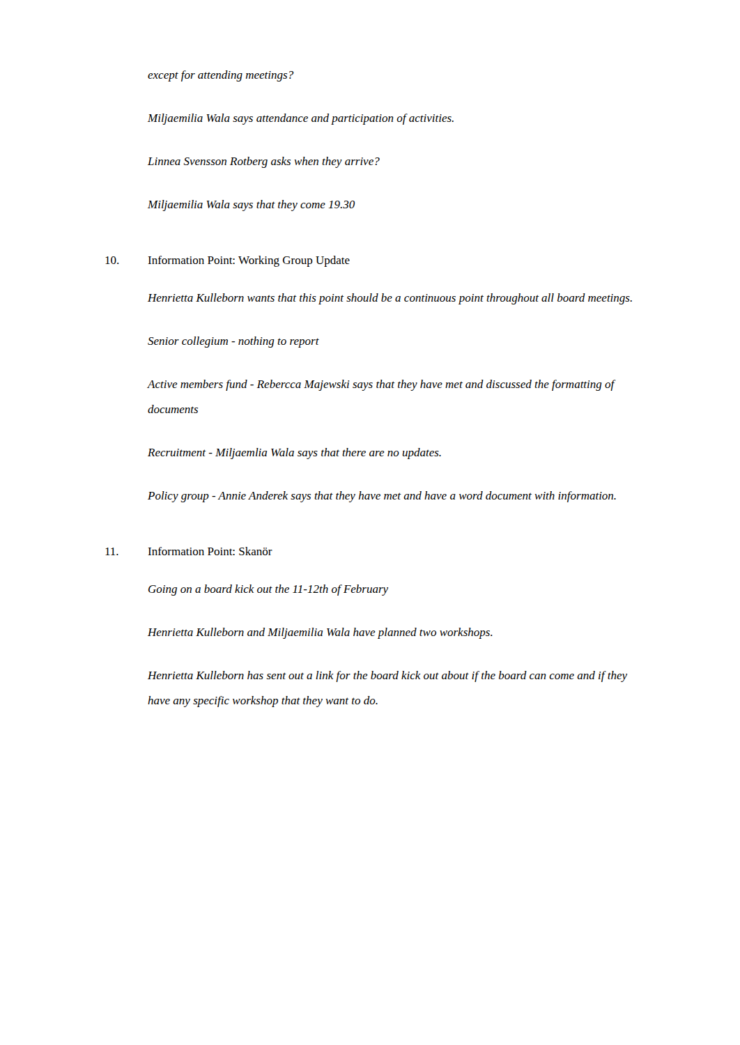except for attending meetings?
Miljaemilia Wala says attendance and participation of activities.
Linnea Svensson Rotberg asks when they arrive?
Miljaemilia Wala says that they come 19.30
10.
Information Point: Working Group Update
Henrietta Kulleborn wants that this point should be a continuous point throughout all board meetings.
Senior collegium - nothing to report
Active members fund - Rebercca Majewski says that they have met and discussed the formatting of documents
Recruitment - Miljaemlia Wala says that there are no updates.
Policy group - Annie Anderek says that they have met and have a word document with information.
11.
Information Point: Skanör
Going on a board kick out the 11-12th of February
Henrietta Kulleborn and Miljaemilia Wala have planned two workshops.
Henrietta Kulleborn has sent out a link for the board kick out about if the board can come and if they have any specific workshop that they want to do.